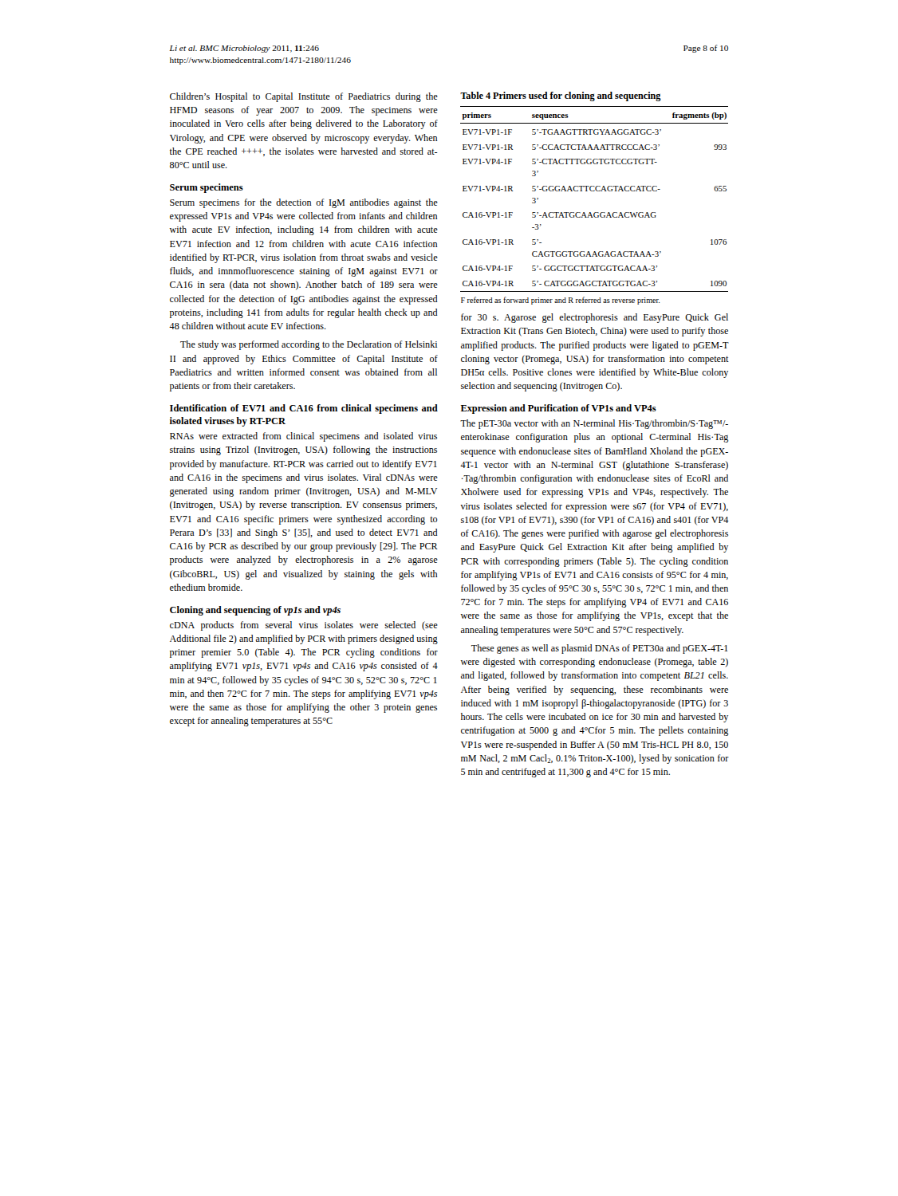Li et al. BMC Microbiology 2011, 11:246
http://www.biomedcentral.com/1471-2180/11/246
Page 8 of 10
Children’s Hospital to Capital Institute of Paediatrics during the HFMD seasons of year 2007 to 2009. The specimens were inoculated in Vero cells after being delivered to the Laboratory of Virology, and CPE were observed by microscopy everyday. When the CPE reached ++++, the isolates were harvested and stored at-80°C until use.
Serum specimens
Serum specimens for the detection of IgM antibodies against the expressed VP1s and VP4s were collected from infants and children with acute EV infection, including 14 from children with acute EV71 infection and 12 from children with acute CA16 infection identified by RT-PCR, virus isolation from throat swabs and vesicle fluids, and imnmofluorescence staining of IgM against EV71 or CA16 in sera (data not shown). Another batch of 189 sera were collected for the detection of IgG antibodies against the expressed proteins, including 141 from adults for regular health check up and 48 children without acute EV infections.
The study was performed according to the Declaration of Helsinki II and approved by Ethics Committee of Capital Institute of Paediatrics and written informed consent was obtained from all patients or from their caretakers.
Identification of EV71 and CA16 from clinical specimens and isolated viruses by RT-PCR
RNAs were extracted from clinical specimens and isolated virus strains using Trizol (Invitrogen, USA) following the instructions provided by manufacture. RT-PCR was carried out to identify EV71 and CA16 in the specimens and virus isolates. Viral cDNAs were generated using random primer (Invitrogen, USA) and M-MLV (Invitrogen, USA) by reverse transcription. EV consensus primers, EV71 and CA16 specific primers were synthesized according to Perara D’s [33] and Singh S’ [35], and used to detect EV71 and CA16 by PCR as described by our group previously [29]. The PCR products were analyzed by electrophoresis in a 2% agarose (GibcoBRL, US) gel and visualized by staining the gels with ethedium bromide.
Cloning and sequencing of vp1s and vp4s
cDNA products from several virus isolates were selected (see Additional file 2) and amplified by PCR with primers designed using primer premier 5.0 (Table 4). The PCR cycling conditions for amplifying EV71 vp1s, EV71 vp4s and CA16 vp4s consisted of 4 min at 94°C, followed by 35 cycles of 94°C 30 s, 52°C 30 s, 72°C 1 min, and then 72°C for 7 min. The steps for amplifying EV71 vp4s were the same as those for amplifying the other 3 protein genes except for annealing temperatures at 55°C
Table 4 Primers used for cloning and sequencing
| primers | sequences | fragments (bp) |
| --- | --- | --- |
| EV71-VP1-1F | 5’-TGAAGTTRTGYAAGGATGC-3’ | |
| EV71-VP1-1R | 5’-CCACTCTAAAATTRCCCAC-3’ | 993 |
| EV71-VP4-1F | 5’-CTACTTTGGGTGTCCGTGTT-3’ | |
| EV71-VP4-1R | 5’-GGGAACTTCCAGTACCATCC-3’ | 655 |
| CA16-VP1-1F | 5’-ACTATGCAAGGACACWGAG -3’ | |
| CA16-VP1-1R | 5’- CAGTGGTGGAAGAGACTAAA-3’ | 1076 |
| CA16-VP4-1F | 5’- GGCTGCTTATGGTGACAA-3’ | |
| CA16-VP4-1R | 5’- CATGGGAGCTATGGTGAC-3’ | 1090 |
F referred as forward primer and R referred as reverse primer.
for 30 s. Agarose gel electrophoresis and EasyPure Quick Gel Extraction Kit (Trans Gen Biotech, China) were used to purify those amplified products. The purified products were ligated to pGEM-T cloning vector (Promega, USA) for transformation into competent DH5α cells. Positive clones were identified by White-Blue colony selection and sequencing (Invitrogen Co).
Expression and Purification of VP1s and VP4s
The pET-30a vector with an N-terminal His·Tag/thrombin/S·Tag™/-enterokinase configuration plus an optional C-terminal His·Tag sequence with endonuclease sites of BamHland Xholand the pGEX-4T-1 vector with an N-terminal GST (glutathione S-transferase) ·Tag/thrombin configuration with endonuclease sites of EcoRl and Xholwere used for expressing VP1s and VP4s, respectively. The virus isolates selected for expression were s67 (for VP4 of EV71), s108 (for VP1 of EV71), s390 (for VP1 of CA16) and s401 (for VP4 of CA16). The genes were purified with agarose gel electrophoresis and EasyPure Quick Gel Extraction Kit after being amplified by PCR with corresponding primers (Table 5). The cycling condition for amplifying VP1s of EV71 and CA16 consists of 95°C for 4 min, followed by 35 cycles of 95°C 30 s, 55°C 30 s, 72°C 1 min, and then 72°C for 7 min. The steps for amplifying VP4 of EV71 and CA16 were the same as those for amplifying the VP1s, except that the annealing temperatures were 50°C and 57°C respectively.
These genes as well as plasmid DNAs of PET30a and pGEX-4T-1 were digested with corresponding endonuclease (Promega, table 2) and ligated, followed by transformation into competent BL21 cells. After being verified by sequencing, these recombinants were induced with 1 mM isopropyl β-thiogalactopyranoside (IPTG) for 3 hours. The cells were incubated on ice for 30 min and harvested by centrifugation at 5000 g and 4°Cfor 5 min. The pellets containing VP1s were re-suspended in Buffer A (50 mM Tris-HCL PH 8.0, 150 mM Nacl, 2 mM Cacl2, 0.1% Triton-X-100), lysed by sonication for 5 min and centrifuged at 11,300 g and 4°C for 15 min.